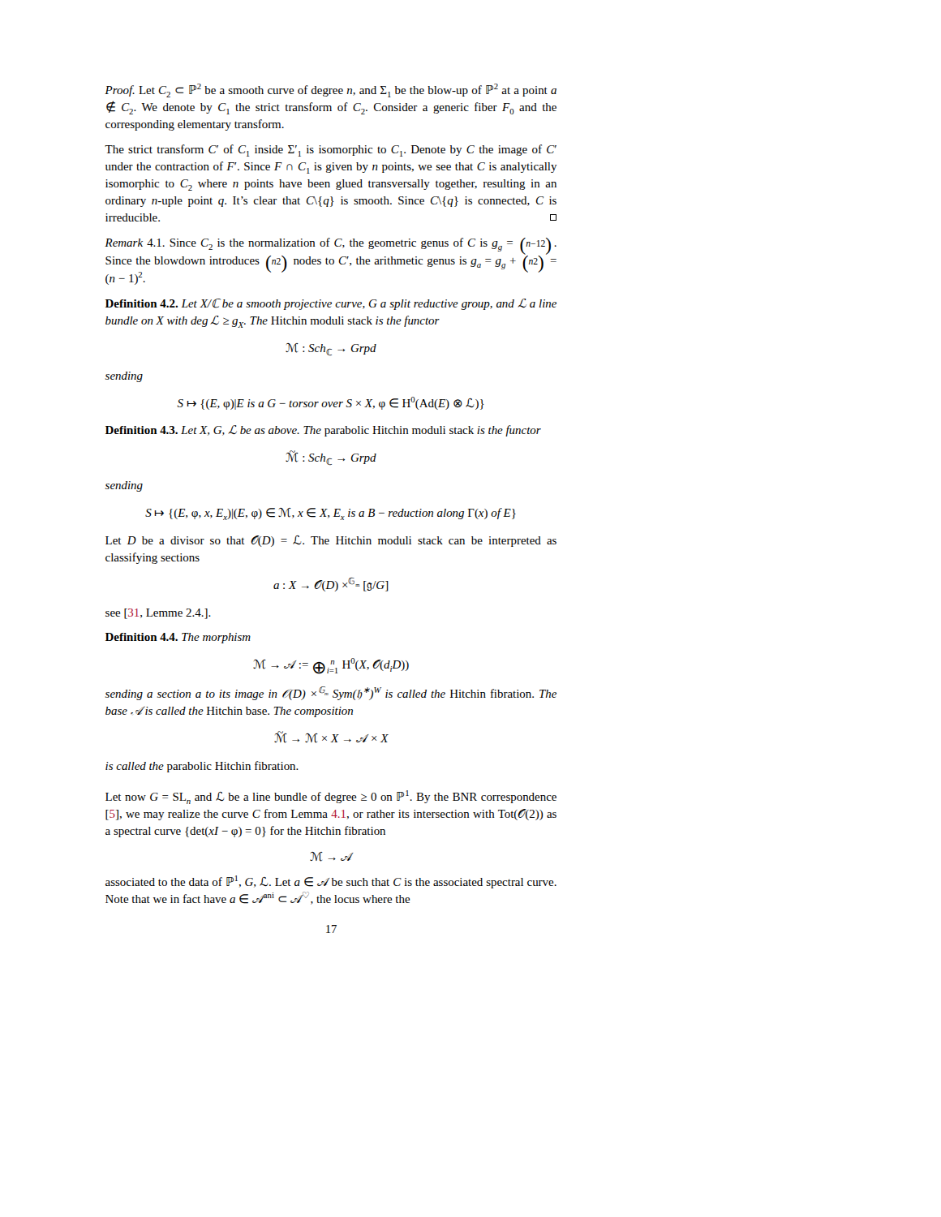Proof. Let C2 ⊂ ℙ2 be a smooth curve of degree n, and Σ1 be the blow-up of ℙ2 at a point a ∉ C2. We denote by C1 the strict transform of C2. Consider a generic fiber F0 and the corresponding elementary transform.
The strict transform C′ of C1 inside Σ′1 is isomorphic to C1. Denote by C the image of C′ under the contraction of F′. Since F ∩ C1 is given by n points, we see that C is analytically isomorphic to C2 where n points have been glued transversally together, resulting in an ordinary n-uple point q. It’s clear that C\{q} is smooth. Since C\{q} is connected, C is irreducible.
Remark 4.1. Since C2 is the normalization of C, the geometric genus of C is gg = (n−12). Since the blowdown introduces (n 2) nodes to C′, the arithmetic genus is ga = gg + (n 2) = (n − 1)2.
Definition 4.2. Let X/ℂ be a smooth projective curve, G a split reductive group, and ℒ a line bundle on X with deg ℒ ≥ gX. The Hitchin moduli stack is the functor
ℳ : Schℂ → Grpd
sending
S ↦ {(E, φ)|E is a G − torsor over S × X, φ ∈ H0(Ad(E) ⊗ ℒ)}
Definition 4.3. Let X, G, ℒ be as above. The parabolic Hitchin moduli stack is the functor
~ℳ : Schℂ → Grpd
sending
S ↦ {(E, φ, x, Ex)|(E, φ) ∈ ℳ, x ∈ X, Ex is a B − reduction along Γ(x) of E}
Let D be a divisor so that 𝒪(D) = ℒ. The Hitchin moduli stack can be interpreted as classifying sections
a : X → 𝒪(D) ×𝔾m [𝔤/G]
see [31, Lemme 2.4.].
Definition 4.4. The morphism
ℳ → 𝒜 := ⊕ni=1 H0(X, 𝒪(diD))
sending a section a to its image in 𝒪(D) ×𝔾m Sym(𝔥∗)W is called the Hitchin fibration. The base 𝒜 is called the Hitchin base. The composition
~ℳ → ℳ × X → 𝒜 × X
is called the parabolic Hitchin fibration.
Let now G = SLn and ℒ be a line bundle of degree ≥ 0 on ℙ1. By the BNR correspondence [5], we may realize the curve C from Lemma 4.1, or rather its intersection with Tot(𝒪(2)) as a spectral curve {det(xI − φ) = 0} for the Hitchin fibration
ℳ → 𝒜
associated to the data of ℙ1, G, ℒ. Let a ∈ 𝒜 be such that C is the associated spectral curve. Note that we in fact have a ∈ 𝒜ani ⊂ 𝒜♡, the locus where the
17